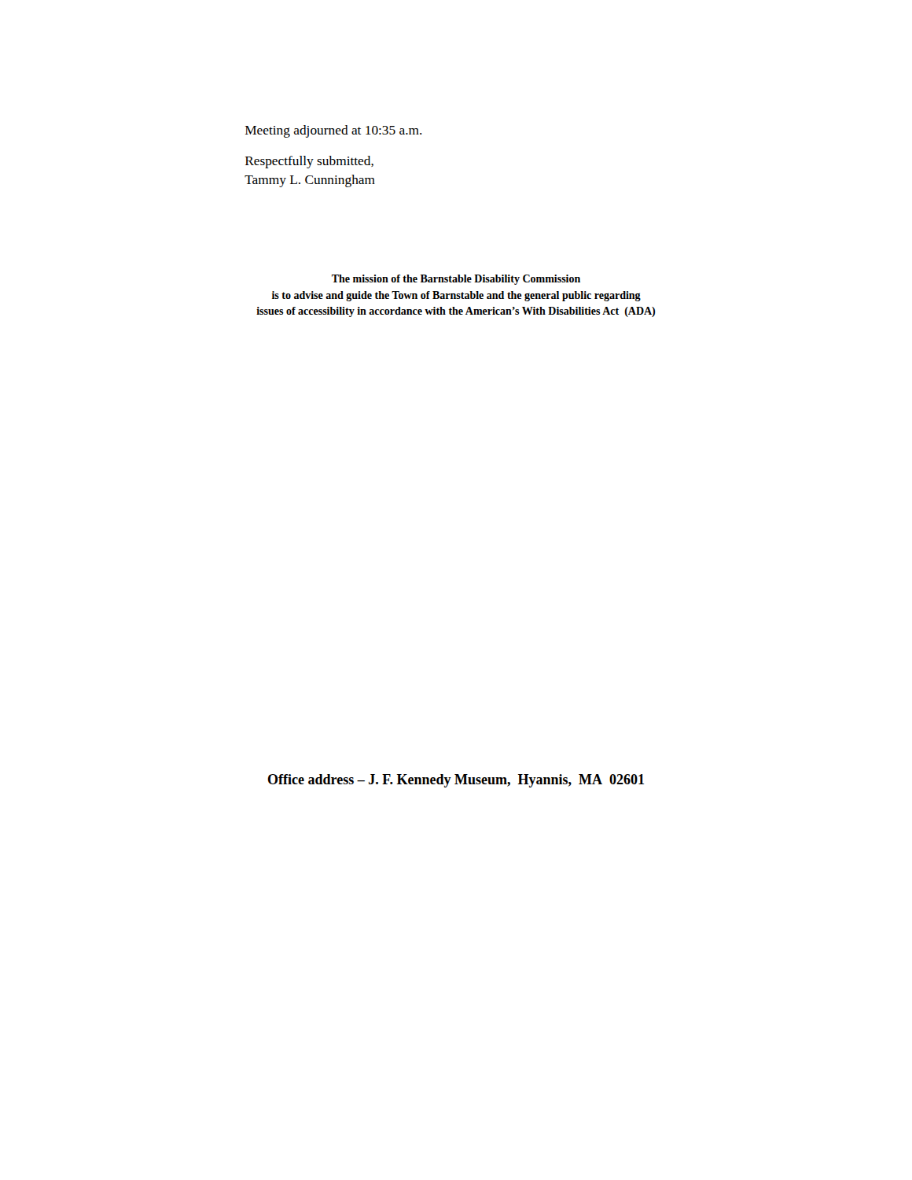Meeting adjourned at 10:35 a.m.
Respectfully submitted,
Tammy L. Cunningham
The mission of the Barnstable Disability Commission
is to advise and guide the Town of Barnstable and the general public regarding
issues of accessibility in accordance with the American’s With Disabilities Act (ADA)
Office address – J. F. Kennedy Museum, Hyannis, MA 02601